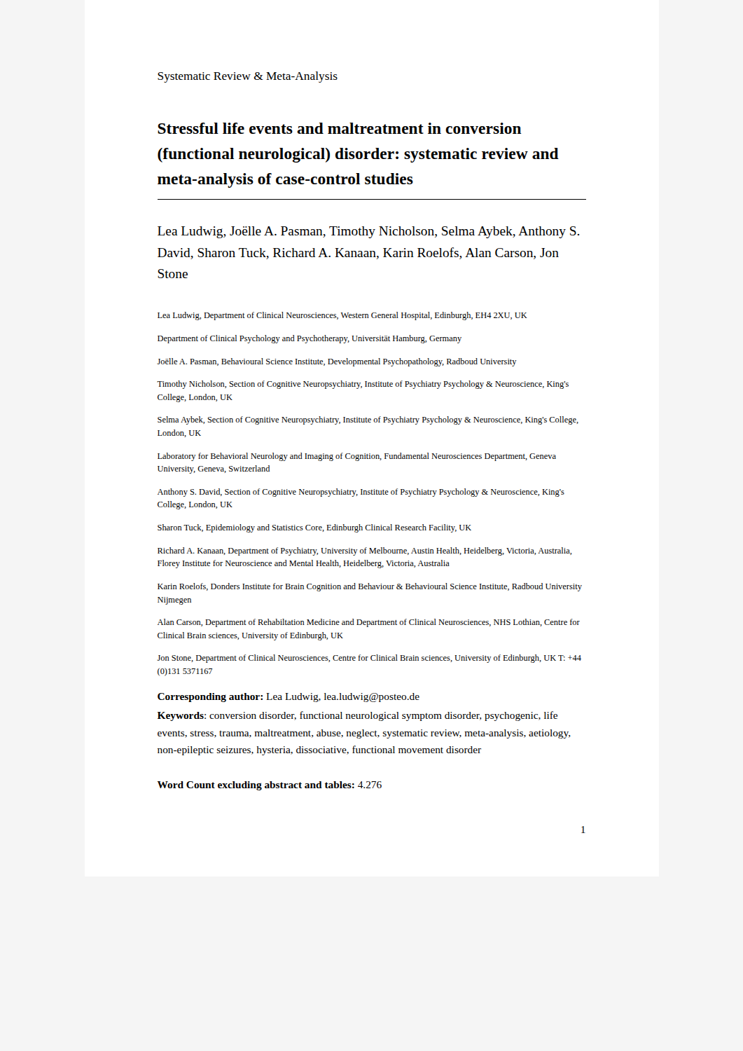Systematic Review & Meta-Analysis
Stressful life events and maltreatment in conversion (functional neurological) disorder: systematic review and meta-analysis of case-control studies
Lea Ludwig, Joëlle A. Pasman, Timothy Nicholson, Selma Aybek, Anthony S. David, Sharon Tuck, Richard A. Kanaan, Karin Roelofs, Alan Carson, Jon Stone
Lea Ludwig, Department of Clinical Neurosciences, Western General Hospital, Edinburgh, EH4 2XU, UK
Department of Clinical Psychology and Psychotherapy, Universität Hamburg, Germany
Joëlle A. Pasman, Behavioural Science Institute, Developmental Psychopathology, Radboud University
Timothy Nicholson, Section of Cognitive Neuropsychiatry, Institute of Psychiatry Psychology & Neuroscience, King's College, London, UK
Selma Aybek, Section of Cognitive Neuropsychiatry, Institute of Psychiatry Psychology & Neuroscience, King's College, London, UK
Laboratory for Behavioral Neurology and Imaging of Cognition, Fundamental Neurosciences Department, Geneva University, Geneva, Switzerland
Anthony S. David, Section of Cognitive Neuropsychiatry, Institute of Psychiatry Psychology & Neuroscience, King's College, London, UK
Sharon Tuck, Epidemiology and Statistics Core, Edinburgh Clinical Research Facility, UK
Richard A. Kanaan, Department of Psychiatry, University of Melbourne, Austin Health, Heidelberg, Victoria, Australia, Florey Institute for Neuroscience and Mental Health, Heidelberg, Victoria, Australia
Karin Roelofs, Donders Institute for Brain Cognition and Behaviour & Behavioural Science Institute, Radboud University Nijmegen
Alan Carson, Department of Rehabiltation Medicine and Department of Clinical Neurosciences, NHS Lothian, Centre for Clinical Brain sciences, University of Edinburgh, UK
Jon Stone, Department of Clinical Neurosciences, Centre for Clinical Brain sciences, University of Edinburgh, UK T: +44 (0)131 5371167
Corresponding author: Lea Ludwig, lea.ludwig@posteo.de
Keywords: conversion disorder, functional neurological symptom disorder, psychogenic, life events, stress, trauma, maltreatment, abuse, neglect, systematic review, meta-analysis, aetiology, non-epileptic seizures, hysteria, dissociative, functional movement disorder
Word Count excluding abstract and tables: 4.276
1